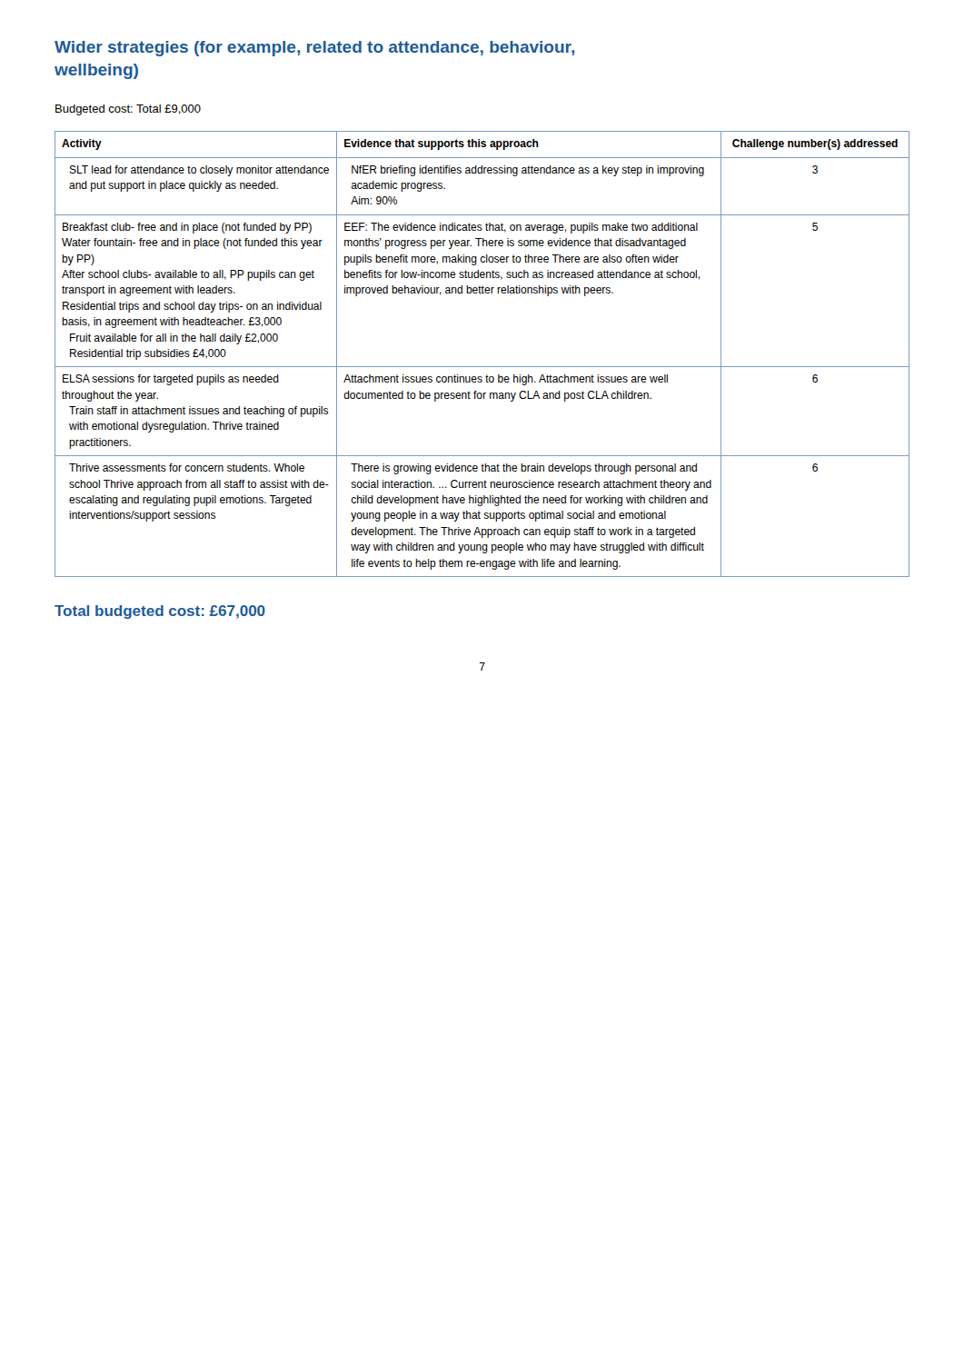Wider strategies (for example, related to attendance, behaviour,
wellbeing)
Budgeted cost: Total £9,000
| Activity | Evidence that supports this approach | Challenge number(s) addressed |
| --- | --- | --- |
| SLT lead for attendance to closely monitor attendance and put support in place quickly as needed. | NfER briefing identifies addressing attendance as a key step in improving academic progress. Aim: 90% | 3 |
| Breakfast club- free and in place (not funded by PP) Water fountain- free and in place (not funded this year by PP) After school clubs- available to all, PP pupils can get transport in agreement with leaders. Residential trips and school day trips- on an individual basis, in agreement with headteacher. £3,000 Fruit available for all in the hall daily £2,000 Residential trip subsidies £4,000 | EEF: The evidence indicates that, on average, pupils make two additional months' progress per year. There is some evidence that disadvantaged pupils benefit more, making closer to three There are also often wider benefits for low-income students, such as increased attendance at school, improved behaviour, and better relationships with peers. | 5 |
| ELSA sessions for targeted pupils as needed throughout the year. Train staff in attachment issues and teaching of pupils with emotional dysregulation. Thrive trained practitioners. | Attachment issues continues to be high. Attachment issues are well documented to be present for many CLA and post CLA children. | 6 |
| Thrive assessments for concern students. Whole school Thrive approach from all staff to assist with de-escalating and regulating pupil emotions. Targeted interventions/support sessions | There is growing evidence that the brain develops through personal and social interaction. ... Current neuroscience research attachment theory and child development have highlighted the need for working with children and young people in a way that supports optimal social and emotional development. The Thrive Approach can equip staff to work in a targeted way with children and young people who may have struggled with difficult life events to help them re-engage with life and learning. | 6 |
Total budgeted cost: £67,000
7